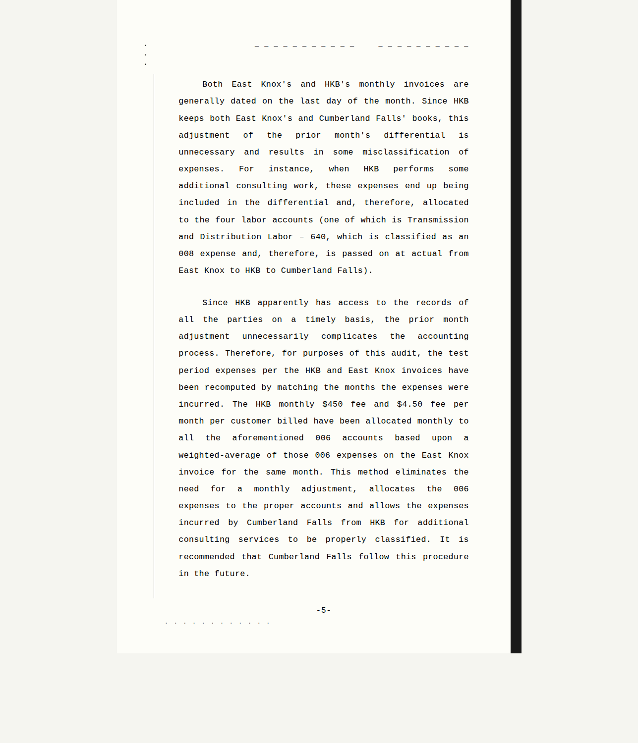— — — — — — — — — — — — — — — — — — — — —
· · ·
Both East Knox's and HKB's monthly invoices are generally dated on the last day of the month. Since HKB keeps both East Knox's and Cumberland Falls' books, this adjustment of the prior month's differential is unnecessary and results in some misclassification of expenses. For instance, when HKB performs some additional consulting work, these expenses end up being included in the differential and, therefore, allocated to the four labor accounts (one of which is Transmission and Distribution Labor – 640, which is classified as an 008 expense and, therefore, is passed on at actual from East Knox to HKB to Cumberland Falls).
Since HKB apparently has access to the records of all the parties on a timely basis, the prior month adjustment unnecessarily complicates the accounting process. Therefore, for purposes of this audit, the test period expenses per the HKB and East Knox invoices have been recomputed by matching the months the expenses were incurred. The HKB monthly $450 fee and $4.50 fee per month per customer billed have been allocated monthly to all the aforementioned 006 accounts based upon a weighted-average of those 006 expenses on the East Knox invoice for the same month. This method eliminates the need for a monthly adjustment, allocates the 006 expenses to the proper accounts and allows the expenses incurred by Cumberland Falls from HKB for additional consulting services to be properly classified. It is recommended that Cumberland Falls follow this procedure in the future.
-5-
· · · · · · · · · · · ·